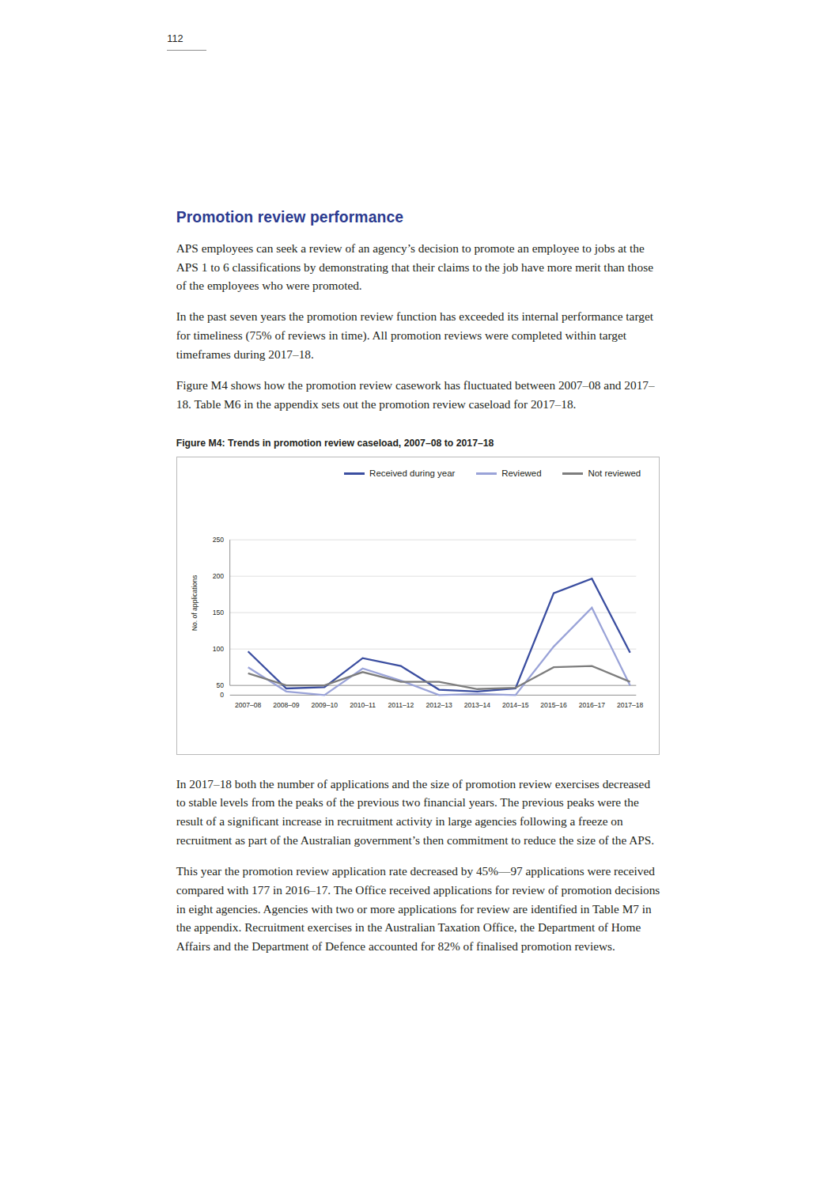112
Promotion review performance
APS employees can seek a review of an agency’s decision to promote an employee to jobs at the APS 1 to 6 classifications by demonstrating that their claims to the job have more merit than those of the employees who were promoted.
In the past seven years the promotion review function has exceeded its internal performance target for timeliness (75% of reviews in time). All promotion reviews were completed within target timeframes during 2017–18.
Figure M4 shows how the promotion review casework has fluctuated between 2007–08 and 2017–18. Table M6 in the appendix sets out the promotion review caseload for 2017–18.
Figure M4: Trends in promotion review caseload, 2007–08 to 2017–18
Received during year Reviewed Not reviewed
No. of applications 250 200 150 100 50 0 2007–08 2008–09 2009–10 2010–11 2011–12 2012–13 2013–14 2014–15 2015–16 2016–17 2017–18
In 2017–18 both the number of applications and the size of promotion review exercises decreased to stable levels from the peaks of the previous two financial years. The previous peaks were the result of a significant increase in recruitment activity in large agencies following a freeze on recruitment as part of the Australian government’s then commitment to reduce the size of the APS.
This year the promotion review application rate decreased by 45%—97 applications were received compared with 177 in 2016–17. The Office received applications for review of promotion decisions in eight agencies. Agencies with two or more applications for review are identified in Table M7 in the appendix. Recruitment exercises in the Australian Taxation Office, the Department of Home Affairs and the Department of Defence accounted for 82% of finalised promotion reviews.